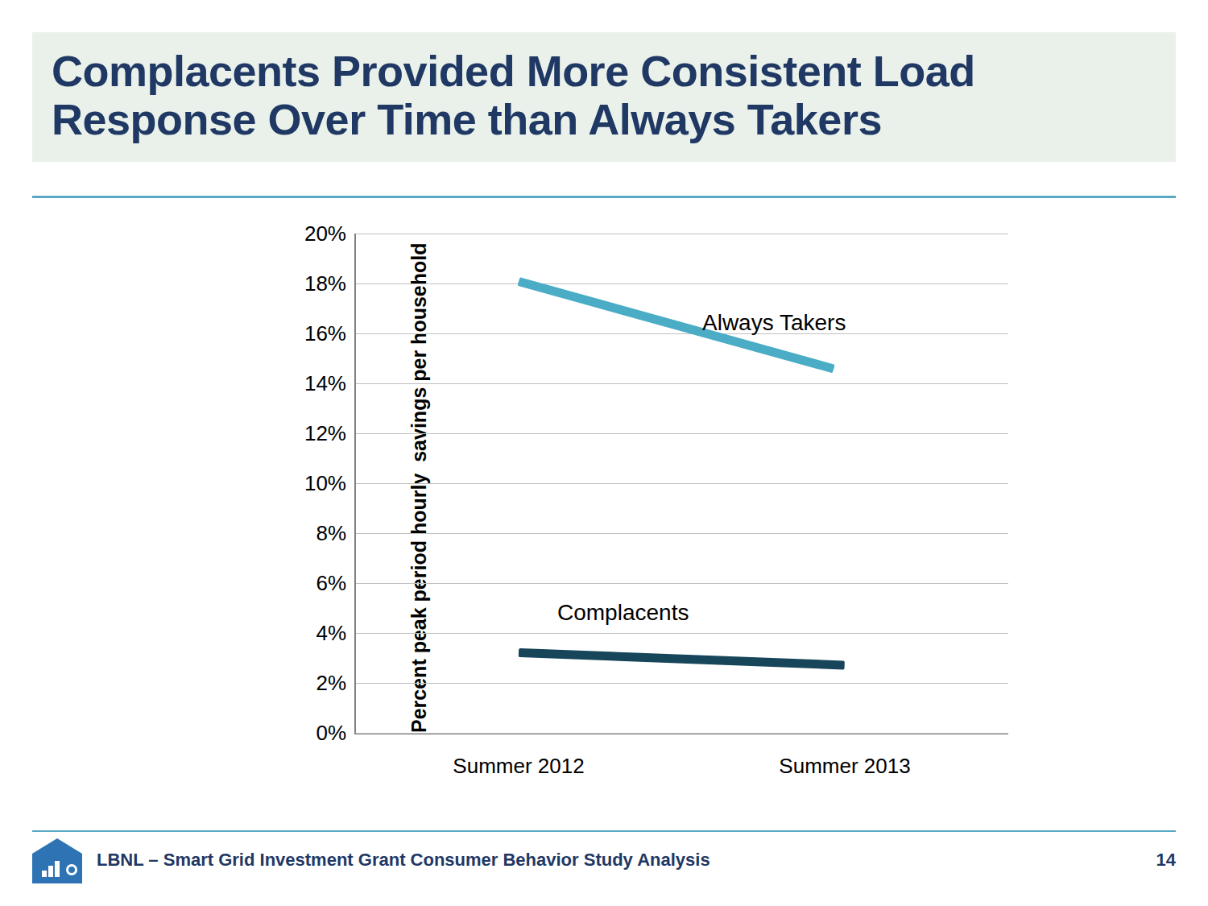Complacents Provided More Consistent Load Response Over Time than Always Takers
Percent peak period hourly savings per household
20%
18%
16%
14%
12%
10%
8%
6%
4%
2%
0%
Summer 2012
Summer 2013
Always Takers
Complacents
LBNL – Smart Grid Investment Grant Consumer Behavior Study Analysis
14